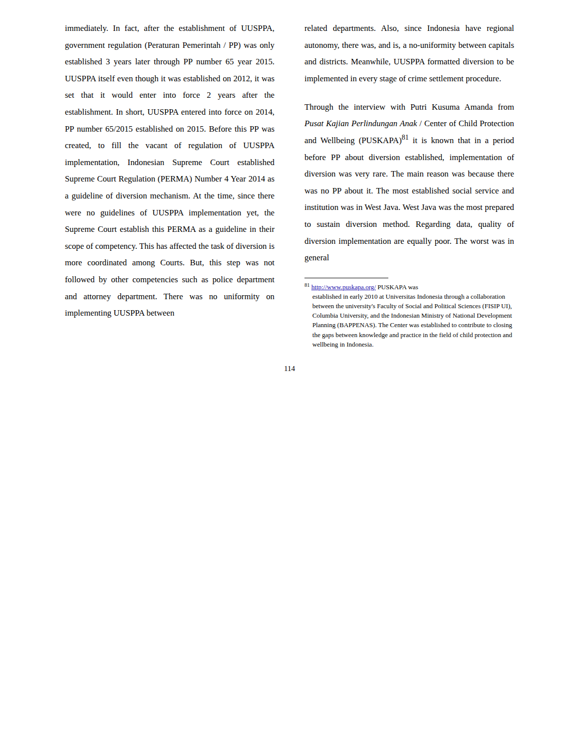immediately. In fact, after the establishment of UUSPPA, government regulation (Peraturan Pemerintah / PP) was only established 3 years later through PP number 65 year 2015. UUSPPA itself even though it was established on 2012, it was set that it would enter into force 2 years after the establishment. In short, UUSPPA entered into force on 2014, PP number 65/2015 established on 2015. Before this PP was created, to fill the vacant of regulation of UUSPPA implementation, Indonesian Supreme Court established Supreme Court Regulation (PERMA) Number 4 Year 2014 as a guideline of diversion mechanism. At the time, since there were no guidelines of UUSPPA implementation yet, the Supreme Court establish this PERMA as a guideline in their scope of competency. This has affected the task of diversion is more coordinated among Courts. But, this step was not followed by other competencies such as police department and attorney department. There was no uniformity on implementing UUSPPA between
related departments. Also, since Indonesia have regional autonomy, there was, and is, a no-uniformity between capitals and districts. Meanwhile, UUSPPA formatted diversion to be implemented in every stage of crime settlement procedure.
Through the interview with Putri Kusuma Amanda from Pusat Kajian Perlindungan Anak / Center of Child Protection and Wellbeing (PUSKAPA)81 it is known that in a period before PP about diversion established, implementation of diversion was very rare. The main reason was because there was no PP about it. The most established social service and institution was in West Java. West Java was the most prepared to sustain diversion method. Regarding data, quality of diversion implementation are equally poor. The worst was in general
81 http://www.puskapa.org/ PUSKAPA was established in early 2010 at Universitas Indonesia through a collaboration between the university's Faculty of Social and Political Sciences (FISIP UI), Columbia University, and the Indonesian Ministry of National Development Planning (BAPPENAS). The Center was established to contribute to closing the gaps between knowledge and practice in the field of child protection and wellbeing in Indonesia.
114